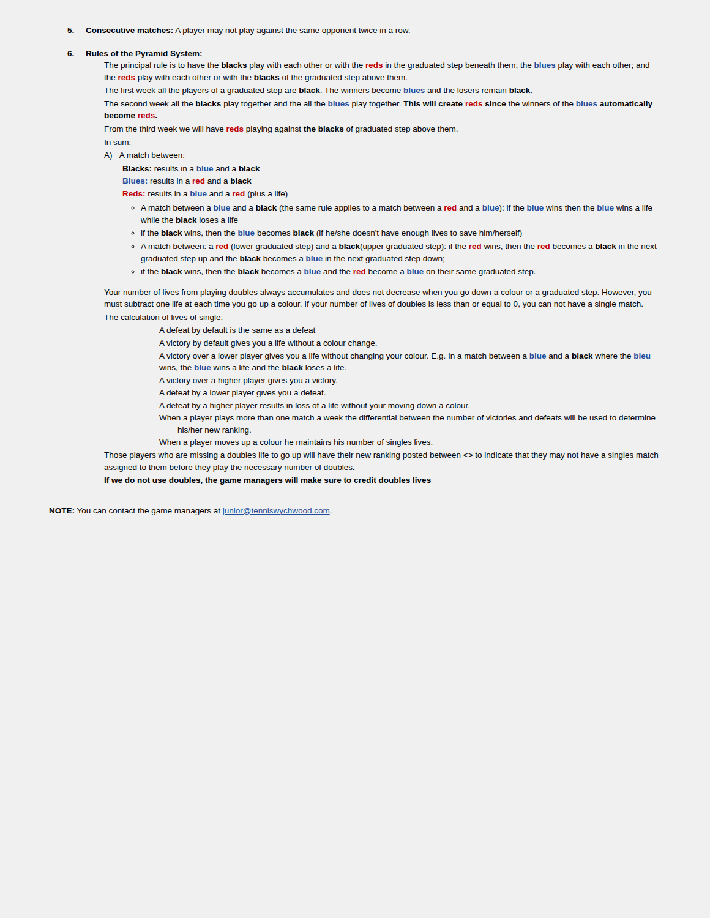5. Consecutive matches: A player may not play against the same opponent twice in a row.
6. Rules of the Pyramid System:
The principal rule is to have the blacks play with each other or with the reds in the graduated step beneath them; the blues play with each other; and the reds play with each other or with the blacks of the graduated step above them.
The first week all the players of a graduated step are black. The winners become blues and the losers remain black.
The second week all the blacks play together and the all the blues play together. This will create reds since the winners of the blues automatically become reds.
From the third week we will have reds playing against the blacks of graduated step above them.
In sum:
A) A match between:
Blacks: results in a blue and a black
Blues: results in a red and a black
Reds: results in a blue and a red (plus a life)
A match between a blue and a black (the same rule applies to a match between a red and a blue): if the blue wins then the blue wins a life while the black loses a life
if the black wins, then the blue becomes black (if he/she doesn't have enough lives to save him/herself)
A match between: a red (lower graduated step) and a black(upper graduated step): if the red wins, then the red becomes a black in the next graduated step up and the black becomes a blue in the next graduated step down;
if the black wins, then the black becomes a blue and the red become a blue on their same graduated step.
Your number of lives from playing doubles always accumulates and does not decrease when you go down a colour or a graduated step. However, you must subtract one life at each time you go up a colour. If your number of lives of doubles is less than or equal to 0, you can not have a single match.
The calculation of lives of single:
A defeat by default is the same as a defeat
A victory by default gives you a life without a colour change.
A victory over a lower player gives you a life without changing your colour. E.g. In a match between a blue and a black where the bleu wins, the blue wins a life and the black loses a life.
A victory over a higher player gives you a victory.
A defeat by a lower player gives you a defeat.
A defeat by a higher player results in loss of a life without your moving down a colour.
When a player plays more than one match a week the differential between the number of victories and defeats will be used to determine his/her new ranking.
When a player moves up a colour he maintains his number of singles lives.
Those players who are missing a doubles life to go up will have their new ranking posted between <> to indicate that they may not have a singles match assigned to them before they play the necessary number of doubles.
If we do not use doubles, the game managers will make sure to credit doubles lives
NOTE: You can contact the game managers at junior@tenniswychwood.com.